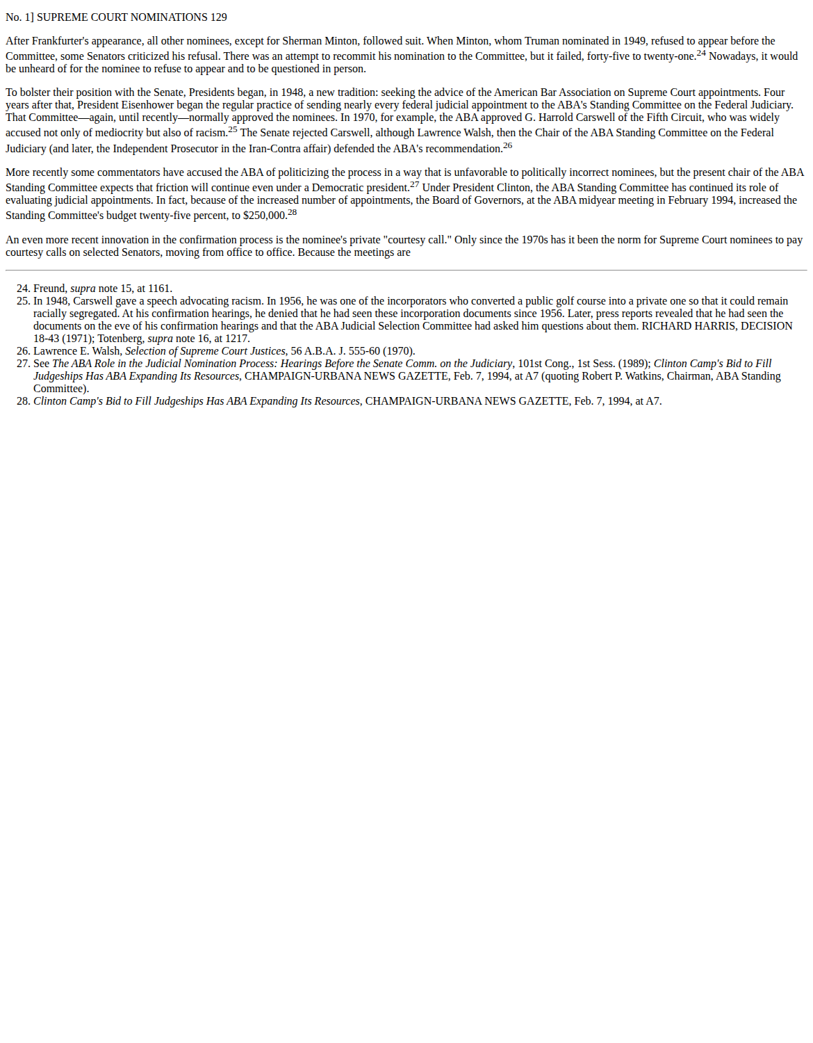No. 1] SUPREME COURT NOMINATIONS 129
After Frankfurter's appearance, all other nominees, except for Sherman Minton, followed suit. When Minton, whom Truman nominated in 1949, refused to appear before the Committee, some Senators criticized his refusal. There was an attempt to recommit his nomination to the Committee, but it failed, forty-five to twenty-one.24 Nowadays, it would be unheard of for the nominee to refuse to appear and to be questioned in person.
To bolster their position with the Senate, Presidents began, in 1948, a new tradition: seeking the advice of the American Bar Association on Supreme Court appointments. Four years after that, President Eisenhower began the regular practice of sending nearly every federal judicial appointment to the ABA's Standing Committee on the Federal Judiciary. That Committee—again, until recently—normally approved the nominees. In 1970, for example, the ABA approved G. Harrold Carswell of the Fifth Circuit, who was widely accused not only of mediocrity but also of racism.25 The Senate rejected Carswell, although Lawrence Walsh, then the Chair of the ABA Standing Committee on the Federal Judiciary (and later, the Independent Prosecutor in the Iran-Contra affair) defended the ABA's recommendation.26
More recently some commentators have accused the ABA of politicizing the process in a way that is unfavorable to politically incorrect nominees, but the present chair of the ABA Standing Committee expects that friction will continue even under a Democratic president.27 Under President Clinton, the ABA Standing Committee has continued its role of evaluating judicial appointments. In fact, because of the increased number of appointments, the Board of Governors, at the ABA midyear meeting in February 1994, increased the Standing Committee's budget twenty-five percent, to $250,000.28
An even more recent innovation in the confirmation process is the nominee's private "courtesy call." Only since the 1970s has it been the norm for Supreme Court nominees to pay courtesy calls on selected Senators, moving from office to office. Because the meetings are
Freund, supra note 15, at 1161.
In 1948, Carswell gave a speech advocating racism. In 1956, he was one of the incorporators who converted a public golf course into a private one so that it could remain racially segregated. At his confirmation hearings, he denied that he had seen these incorporation documents since 1956. Later, press reports revealed that he had seen the documents on the eve of his confirmation hearings and that the ABA Judicial Selection Committee had asked him questions about them. RICHARD HARRIS, DECISION 18-43 (1971); Totenberg, supra note 16, at 1217.
Lawrence E. Walsh, Selection of Supreme Court Justices, 56 A.B.A. J. 555-60 (1970).
See The ABA Role in the Judicial Nomination Process: Hearings Before the Senate Comm. on the Judiciary, 101st Cong., 1st Sess. (1989); Clinton Camp's Bid to Fill Judgeships Has ABA Expanding Its Resources, CHAMPAIGN-URBANA NEWS GAZETTE, Feb. 7, 1994, at A7 (quoting Robert P. Watkins, Chairman, ABA Standing Committee).
Clinton Camp's Bid to Fill Judgeships Has ABA Expanding Its Resources, CHAMPAIGN-URBANA NEWS GAZETTE, Feb. 7, 1994, at A7.